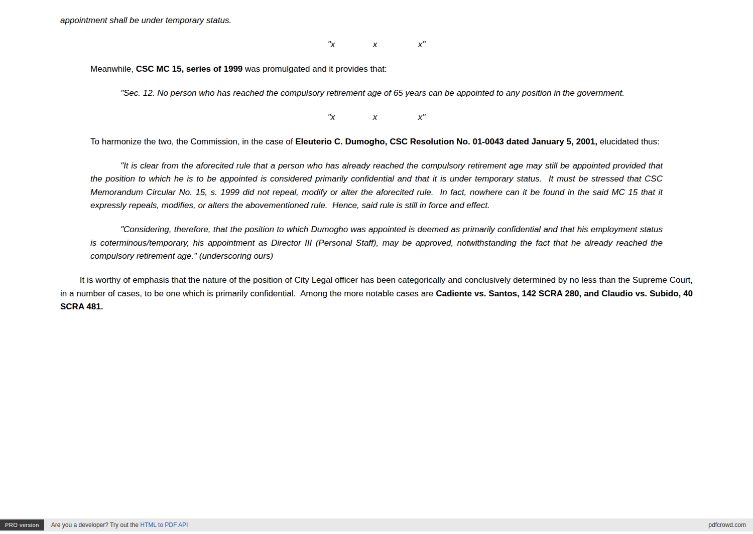appointment shall be under temporary status.
"x xx"
Meanwhile, CSC MC 15, series of 1999 was promulgated and it provides that:
"Sec. 12. No person who has reached the compulsory retirement age of 65 years can be appointed to any position in the government.
"x xx"
To harmonize the two, the Commission, in the case of Eleuterio C. Dumogho, CSC Resolution No. 01-0043 dated January 5, 2001, elucidated thus:
"It is clear from the aforecited rule that a person who has already reached the compulsory retirement age may still be appointed provided that the position to which he is to be appointed is considered primarily confidential and that it is under temporary status. It must be stressed that CSC Memorandum Circular No. 15, s. 1999 did not repeal, modify or alter the aforecited rule. In fact, nowhere can it be found in the said MC 15 that it expressly repeals, modifies, or alters the abovementioned rule. Hence, said rule is still in force and effect.
"Considering, therefore, that the position to which Dumogho was appointed is deemed as primarily confidential and that his employment status is coterminous/temporary, his appointment as Director III (Personal Staff), may be approved, notwithstanding the fact that he already reached the compulsory retirement age." (underscoring ours)
It is worthy of emphasis that the nature of the position of City Legal officer has been categorically and conclusively determined by no less than the Supreme Court, in a number of cases, to be one which is primarily confidential. Among the more notable cases are Cadiente vs. Santos, 142 SCRA 280, and Claudio vs. Subido, 40 SCRA 481.
PRO version Are you a developer? Try out the HTML to PDF API pdfcrowd.com